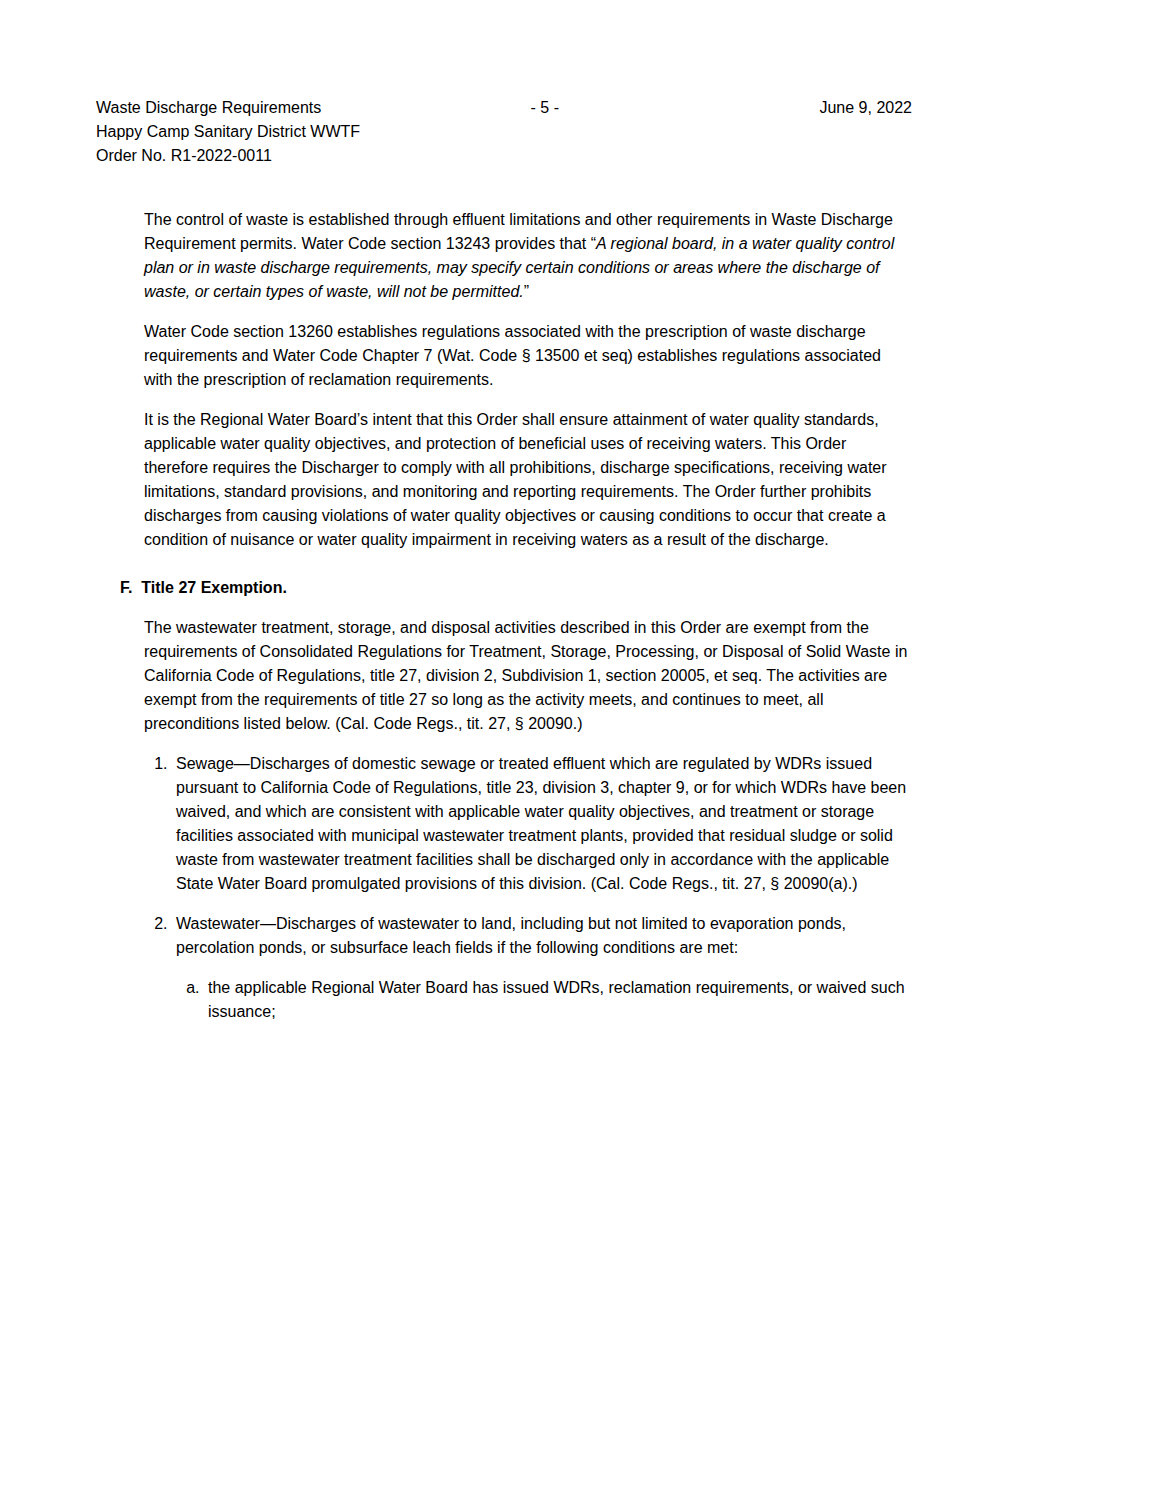| Waste Discharge Requirements Happy Camp Sanitary District WWTF Order No. R1-2022-0011 | - 5 - | June 9, 2022 |
The control of waste is established through effluent limitations and other requirements in Waste Discharge Requirement permits. Water Code section 13243 provides that “A regional board, in a water quality control plan or in waste discharge requirements, may specify certain conditions or areas where the discharge of waste, or certain types of waste, will not be permitted.”
Water Code section 13260 establishes regulations associated with the prescription of waste discharge requirements and Water Code Chapter 7 (Wat. Code § 13500 et seq) establishes regulations associated with the prescription of reclamation requirements.
It is the Regional Water Board’s intent that this Order shall ensure attainment of water quality standards, applicable water quality objectives, and protection of beneficial uses of receiving waters. This Order therefore requires the Discharger to comply with all prohibitions, discharge specifications, receiving water limitations, standard provisions, and monitoring and reporting requirements. The Order further prohibits discharges from causing violations of water quality objectives or causing conditions to occur that create a condition of nuisance or water quality impairment in receiving waters as a result of the discharge.
F. Title 27 Exemption.
The wastewater treatment, storage, and disposal activities described in this Order are exempt from the requirements of Consolidated Regulations for Treatment, Storage, Processing, or Disposal of Solid Waste in California Code of Regulations, title 27, division 2, Subdivision 1, section 20005, et seq. The activities are exempt from the requirements of title 27 so long as the activity meets, and continues to meet, all preconditions listed below. (Cal. Code Regs., tit. 27, § 20090.)
Sewage—Discharges of domestic sewage or treated effluent which are regulated by WDRs issued pursuant to California Code of Regulations, title 23, division 3, chapter 9, or for which WDRs have been waived, and which are consistent with applicable water quality objectives, and treatment or storage facilities associated with municipal wastewater treatment plants, provided that residual sludge or solid waste from wastewater treatment facilities shall be discharged only in accordance with the applicable State Water Board promulgated provisions of this division. (Cal. Code Regs., tit. 27, § 20090(a).)
Wastewater—Discharges of wastewater to land, including but not limited to evaporation ponds, percolation ponds, or subsurface leach fields if the following conditions are met:
the applicable Regional Water Board has issued WDRs, reclamation requirements, or waived such issuance;